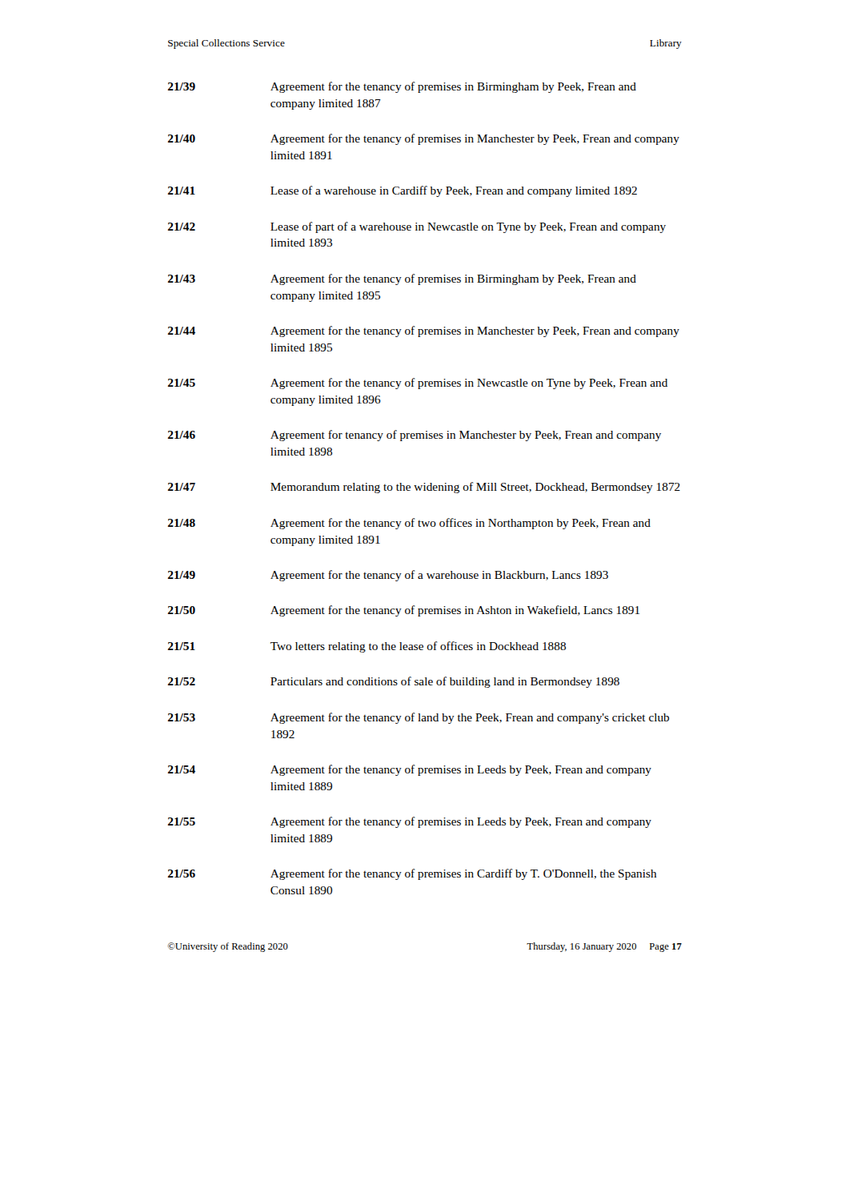Special Collections Service
Library
| 21/39 | Agreement for the tenancy of premises in Birmingham by Peek, Frean and company limited 1887 |
| 21/40 | Agreement for the tenancy of premises in Manchester by Peek, Frean and company limited 1891 |
| 21/41 | Lease of a warehouse in Cardiff by Peek, Frean and company limited 1892 |
| 21/42 | Lease of part of a warehouse in Newcastle on Tyne by Peek, Frean and company limited 1893 |
| 21/43 | Agreement for the tenancy of premises in Birmingham by Peek, Frean and company limited 1895 |
| 21/44 | Agreement for the tenancy of premises in Manchester by Peek, Frean and company limited 1895 |
| 21/45 | Agreement for the tenancy of premises in Newcastle on Tyne by Peek, Frean and company limited 1896 |
| 21/46 | Agreement for tenancy of premises in Manchester by Peek, Frean and company limited 1898 |
| 21/47 | Memorandum relating to the widening of Mill Street, Dockhead, Bermondsey 1872 |
| 21/48 | Agreement for the tenancy of two offices in Northampton by Peek, Frean and company limited 1891 |
| 21/49 | Agreement for the tenancy of a warehouse in Blackburn, Lancs 1893 |
| 21/50 | Agreement for the tenancy of premises in Ashton in Wakefield, Lancs 1891 |
| 21/51 | Two letters relating to the lease of offices in Dockhead 1888 |
| 21/52 | Particulars and conditions of sale of building land in Bermondsey 1898 |
| 21/53 | Agreement for the tenancy of land by the Peek, Frean and company's cricket club 1892 |
| 21/54 | Agreement for the tenancy of premises in Leeds by Peek, Frean and company limited 1889 |
| 21/55 | Agreement for the tenancy of premises in Leeds by Peek, Frean and company limited 1889 |
| 21/56 | Agreement for the tenancy of premises in Cardiff by T. O'Donnell, the Spanish Consul 1890 |
©University of Reading 2020
Thursday, 16 January 2020 Page 17